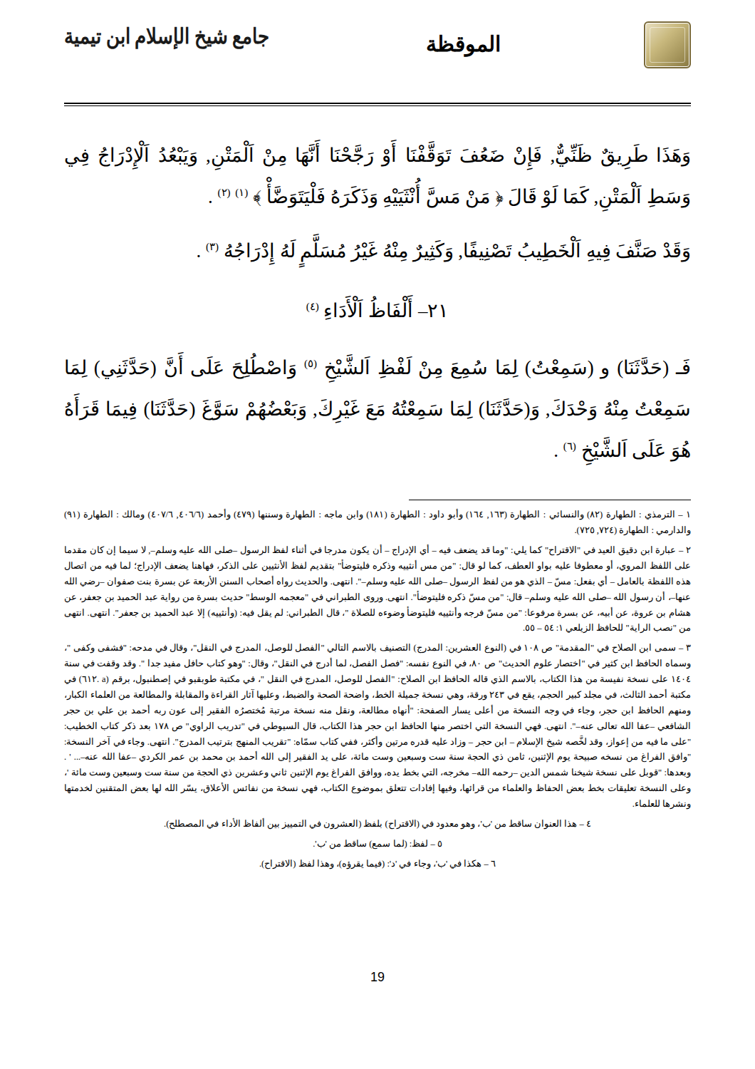الموقظة
جامع شيخ الإسلام ابن تيمية
وَهَذَا طَرِيقٌ ظَنِّيٌّ, فَإِنْ ضَعُفَ تَوَقَّفْنَا أَوْ رَجَّحْنَا أَنَّهَا مِنْ اَلْمَتْنِ, وَيَبْعُدُ اَلْإِدْرَاجُ فِي وَسَطِ اَلْمَتْنِ, كَمَا لَوْ قَالَ ﴿ مَنْ مَسَّ أُنْثَيَيْهِ وَذَكَرَهُ فَلْيَتَوَضَّأْ ﴾ (١) (٢) .
وَقَدْ صَنَّفَ فِيهِ اَلْخَطِيبُ تَصْنِيفًا, وَكَثِيرٌ مِنْهُ غَيْرُ مُسَلَّمٍ لَهُ إِدْرَاجُهُ (٣) .
٢١– أَلْفَاظُ اَلْأَدَاءِ (٤)
فَـ (حَدَّثَنَا) و (سَمِعْتُ) لِمَا سُمِعَ مِنْ لَفْظِ اَلشَّيْخِ (٥) وَاصْطُلِحَ عَلَى أَنَّ (حَدَّثَنِي) لِمَا سَمِعْتُ مِنْهُ وَحْدَكَ, وَ(حَدَّثَنَا) لِمَا سَمِعْتُهُ مَعَ غَيْرِكَ, وَبَعْضُهُمْ سَوَّغَ (حَدَّثَنَا) فِيمَا قَرَأَهُ هُوَ عَلَى اَلشَّيْخِ (٦) .
١ – الترمذي : الطهارة (٨٢) والنسائي : الطهارة (١٦٣, ١٦٤) وأبو داود : الطهارة (١٨١) وابن ماجه : الطهارة وسننها (٤٧٩) وأحمد (٤٠٦/٦, ٤٠٧/٦) ومالك : الطهارة (٩١) والدارمي : الطهارة (٧٢٤, ٧٢٥).
٢ – عبارة ابن دقيق العيد في "الاقتراح" كما يلي: "وما قد يضعف فيه – أي الإدراج – أن يكون مدرجا في أثناء لفظ الرسول –صلى الله عليه وسلم–, لا سيما إن كان مقدما على اللفظ المروي، أو معطوفا عليه بواو العطف، كما لو قال: "من مس أنثييه وذكره فليتوضأ" بتقديم لفظ الأنثيين على الذكر، فهاهنا يضعف الإدراج؛ لما فيه من اتصال هذه اللفظة بالعامل – أي بفعل: مسّ – الذي هو من لفظ الرسول –صلى الله عليه وسلم–". انتهى. والحديث رواه أصحاب السنن الأربعة عن بسرة بنت صفوان –رضي الله عنها–، أن رسول الله –صلى الله عليه وسلم– قال: "من مسّ ذكره فليتوضأ". انتهى. وروى الطبراني في "معجمه الوسط" حديث بسرة من رواية عبد الحميد بن جعفر، عن هشام بن عروة، عن أبيه، عن بسرة مرفوعا: "من مسّ فرجه وأنثييه فليتوضأ وضوءه للصلاة "، قال الطبراني: لم يقل فيه: (وأنثييه) إلا عبد الحميد بن جعفر". انتهى. انتهى من "نصب الراية" للحافظ الزيلعي ١: ٥٤ – ٥٥.
٣ – سمى ابن الصلاح في "المقدمة" ص ١٠٨ في (النوع العشرين: المدرج) التصنيف بالاسم التالي "الفصل للوصل، المدرج في النقل"، وقال في مدحه: "فشفى وكفى "، وسماه الحافظ ابن كثير في "اختصار علوم الحديث" ص ٨٠، في النوع نفسه: "فصل الفصل، لما أدرج في النقل"، وقال: "وهو كتاب حافل مفيد جدا ". وقد وقفت في سنة ١٤٠٤ على نسخة نفيسة من هذا الكتاب، بالاسم الذي قاله الحافظ ابن الصلاح: "الفصل للوصل، المدرج في النقل "، في مكتبة طوبقبو في إصطنبول، برقم (a .٦١٢) في مكتبة أحمد الثالث، في مجلد كبير الحجم، يقع في ٢٤٣ ورقة، وهي نسخة جميلة الخط، واضحة الصحة والضبط، وعليها آثار القراءة والمقابلة والمطالعة من العلماء الكبار، ومنهم الحافظ ابن حجر، وجاء في وجه النسخة من أعلى يسار الصفحة: "أنهاه مطالعة، ونقل منه نسخة مرتبة مُختصرُه الفقير إلى عون ربه أحمد بن علي بن حجر الشافعي –عفا الله تعالى عنه–". انتهى. فهي النسخة التي اختصر منها الحافظ ابن حجر هذا الكتاب، قال السيوطي في "تدريب الراوي" ص ١٧٨ بعد ذكر كتاب الخطيب: "على ما فيه من إعواز، وقد لخَّصه شيخ الإسلام – ابن حجر – وزاد عليه قدره مرتين وأكثر، ففي كتاب سمّاه: "تقريب المنهج بترتيب المدرج". انتهى. وجاء في آخر النسخة: "وافق الفراغ من نسخه صبيحة يوم الإثنين، ثامن ذي الحجة سنة ست وسبعين وست مائة، على يد الفقير إلى الله أحمد بن محمد بن عمر الكردي –عفا الله عنه–... ' . وبعدها: "قوبل على نسخة شيخنا شمس الدين –رحمه الله– مخرجه، التي بخط يده، ووافق الفراغ يوم الإثنين ثاني وعشرين ذي الحجة من سنة ست وسبعين وست مائة '، وعلى النسخة تعليقات بخط بعض الحفاظ والعلماء من قرائها، وفيها إفادات تتعلق بموضوع الكتاب، فهي نسخة من نفائس الأعلاق، يسّر الله لها بعض المتقنين لخدمتها ونشرها للعلماء.
٤ – هذا العنوان ساقط من 'ب'، وهو معدود في (الاقتراح) بلفظ (العشرون في التمييز بين ألفاظ الأداء في المصطلح).
٥ – لفظ: (لما سمع) ساقط من 'ب'.
٦ – هكذا في 'ب'، وجاء في 'د': (فيما يقرؤه)، وهذا لفظ (الاقتراح).
19